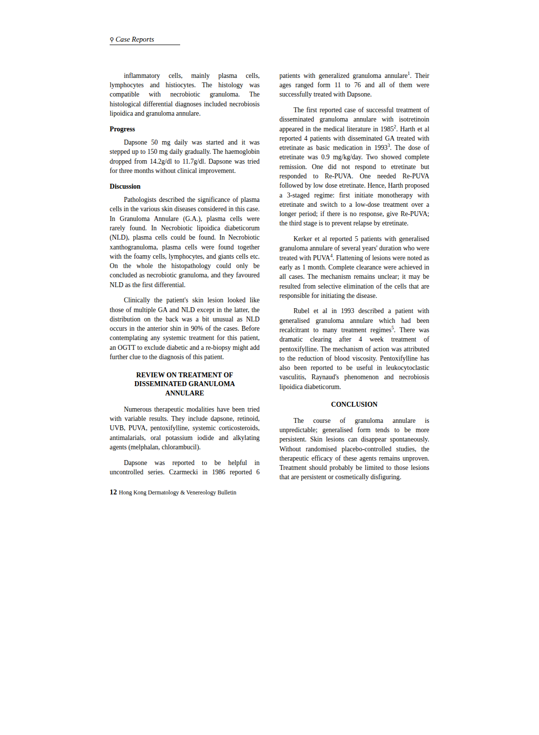⚲Case Reports
inflammatory cells, mainly plasma cells, lymphocytes and histiocytes. The histology was compatible with necrobiotic granuloma. The histological differential diagnoses included necrobiosis lipoidica and granuloma annulare.
Progress
Dapsone 50 mg daily was started and it was stepped up to 150 mg daily gradually. The haemoglobin dropped from 14.2g/dl to 11.7g/dl. Dapsone was tried for three months without clinical improvement.
Discussion
Pathologists described the significance of plasma cells in the various skin diseases considered in this case. In Granuloma Annulare (G.A.), plasma cells were rarely found. In Necrobiotic lipoidica diabeticorum (NLD), plasma cells could be found. In Necrobiotic xanthogranuloma, plasma cells were found together with the foamy cells, lymphocytes, and giants cells etc. On the whole the histopathology could only be concluded as necrobiotic granuloma, and they favoured NLD as the first differential.
Clinically the patient's skin lesion looked like those of multiple GA and NLD except in the latter, the distribution on the back was a bit unusual as NLD occurs in the anterior shin in 90% of the cases. Before contemplating any systemic treatment for this patient, an OGTT to exclude diabetic and a re-biopsy might add further clue to the diagnosis of this patient.
Review on Treatment of
Disseminated Granuloma
Annulare
Numerous therapeutic modalities have been tried with variable results. They include dapsone, retinoid, UVB, PUVA, pentoxifylline, systemic corticosteroids, antimalarials, oral potassium iodide and alkylating agents (melphalan, chlorambucil).
Dapsone was reported to be helpful in uncontrolled series. Czarmecki in 1986 reported 6 patients with generalized granuloma annulare1. Their ages ranged form 11 to 76 and all of them were successfully treated with Dapsone.
The first reported case of successful treatment of disseminated granuloma annulare with isotretinoin appeared in the medical literature in 19852. Harth et al reported 4 patients with disseminated GA treated with etretinate as basic medication in 19933. The dose of etretinate was 0.9 mg/kg/day. Two showed complete remission. One did not respond to etretinate but responded to Re-PUVA. One needed Re-PUVA followed by low dose etretinate. Hence, Harth proposed a 3-staged regime: first initiate monotherapy with etretinate and switch to a low-dose treatment over a longer period; if there is no response, give Re-PUVA; the third stage is to prevent relapse by etretinate.
Kerker et al reported 5 patients with generalised granuloma annulare of several years' duration who were treated with PUVA4. Flattening of lesions were noted as early as 1 month. Complete clearance were achieved in all cases. The mechanism remains unclear; it may be resulted from selective elimination of the cells that are responsible for initiating the disease.
Rubel et al in 1993 described a patient with generalised granuloma annulare which had been recalcitrant to many treatment regimes5. There was dramatic clearing after 4 week treatment of pentoxifylline. The mechanism of action was attributed to the reduction of blood viscosity. Pentoxifylline has also been reported to be useful in leukocytoclastic vasculitis, Raynaud's phenomenon and necrobiosis lipoidica diabeticorum.
Conclusion
The course of granuloma annulare is unpredictable; generalised form tends to be more persistent. Skin lesions can disappear spontaneously. Without randomised placebo-controlled studies, the therapeutic efficacy of these agents remains unproven. Treatment should probably be limited to those lesions that are persistent or cosmetically disfiguring.
12 Hong Kong Dermatology & Venereology Bulletin